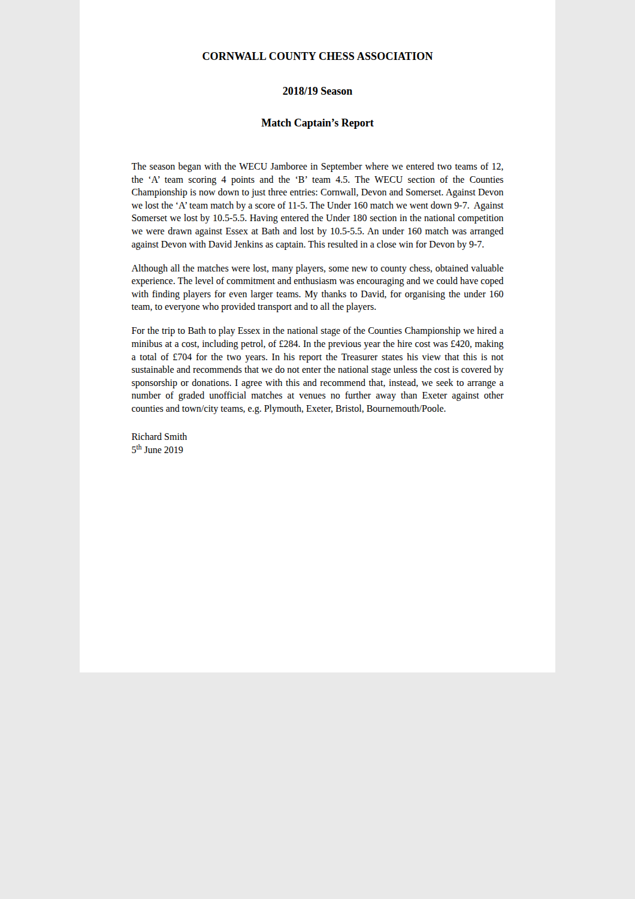CORNWALL COUNTY CHESS ASSOCIATION
2018/19 Season
Match Captain’s Report
The season began with the WECU Jamboree in September where we entered two teams of 12, the ‘A’ team scoring 4 points and the ‘B’ team 4.5. The WECU section of the Counties Championship is now down to just three entries: Cornwall, Devon and Somerset. Against Devon we lost the ‘A’ team match by a score of 11-5. The Under 160 match we went down 9-7. Against Somerset we lost by 10.5-5.5. Having entered the Under 180 section in the national competition we were drawn against Essex at Bath and lost by 10.5-5.5. An under 160 match was arranged against Devon with David Jenkins as captain. This resulted in a close win for Devon by 9-7.
Although all the matches were lost, many players, some new to county chess, obtained valuable experience. The level of commitment and enthusiasm was encouraging and we could have coped with finding players for even larger teams. My thanks to David, for organising the under 160 team, to everyone who provided transport and to all the players.
For the trip to Bath to play Essex in the national stage of the Counties Championship we hired a minibus at a cost, including petrol, of £284. In the previous year the hire cost was £420, making a total of £704 for the two years. In his report the Treasurer states his view that this is not sustainable and recommends that we do not enter the national stage unless the cost is covered by sponsorship or donations. I agree with this and recommend that, instead, we seek to arrange a number of graded unofficial matches at venues no further away than Exeter against other counties and town/city teams, e.g. Plymouth, Exeter, Bristol, Bournemouth/Poole.
Richard Smith
5th June 2019